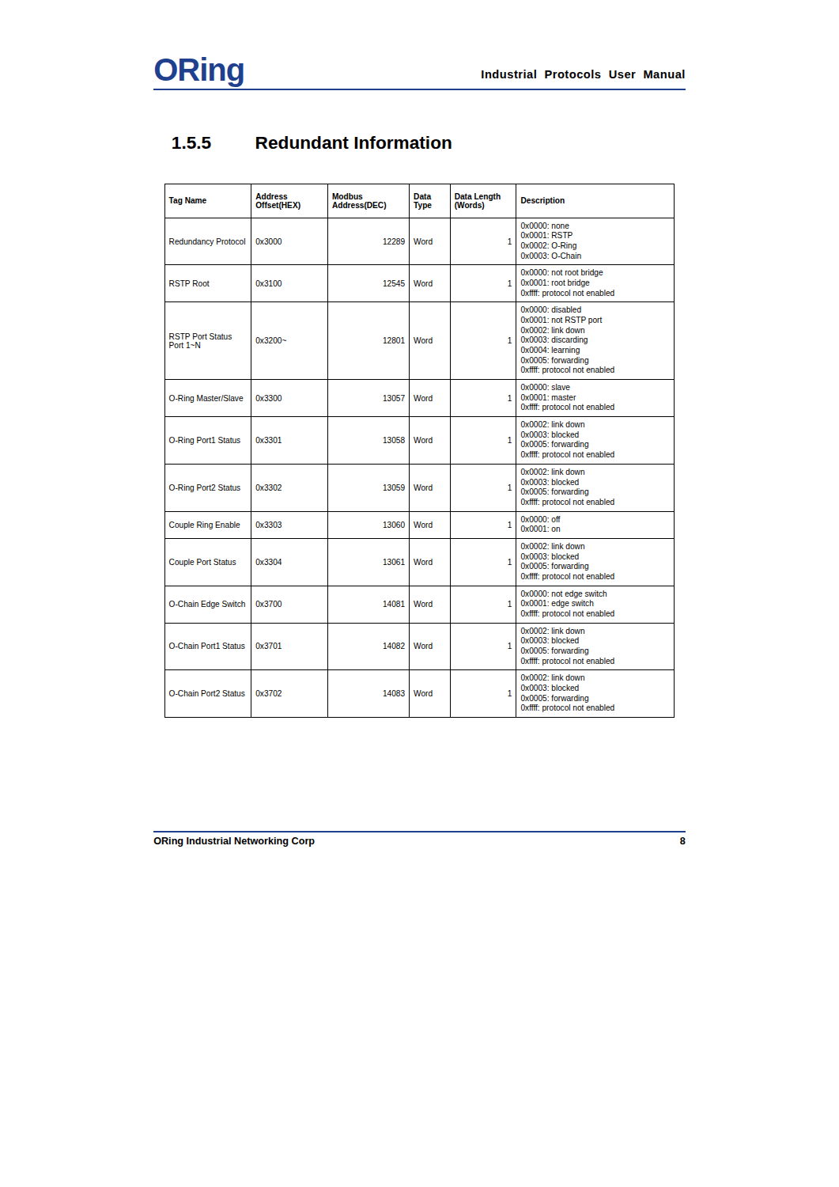ORing
Industrial Protocols User Manual
1.5.5 Redundant Information
| Tag Name | Address Offset(HEX) | Modbus Address(DEC) | Data Type | Data Length (Words) | Description |
| --- | --- | --- | --- | --- | --- |
| Redundancy Protocol | 0x3000 | 12289 | Word | 1 | 0x0000: none 0x0001: RSTP 0x0002: O-Ring 0x0003: O-Chain |
| RSTP Root | 0x3100 | 12545 | Word | 1 | 0x0000: not root bridge 0x0001: root bridge 0xffff: protocol not enabled |
| RSTP Port Status Port 1~N | 0x3200~ | 12801 | Word | 1 | 0x0000: disabled 0x0001: not RSTP port 0x0002: link down 0x0003: discarding 0x0004: learning 0x0005: forwarding 0xffff: protocol not enabled |
| O-Ring Master/Slave | 0x3300 | 13057 | Word | 1 | 0x0000: slave 0x0001: master 0xffff: protocol not enabled |
| O-Ring Port1 Status | 0x3301 | 13058 | Word | 1 | 0x0002: link down 0x0003: blocked 0x0005: forwarding 0xffff: protocol not enabled |
| O-Ring Port2 Status | 0x3302 | 13059 | Word | 1 | 0x0002: link down 0x0003: blocked 0x0005: forwarding 0xffff: protocol not enabled |
| Couple Ring Enable | 0x3303 | 13060 | Word | 1 | 0x0000: off 0x0001: on |
| Couple Port Status | 0x3304 | 13061 | Word | 1 | 0x0002: link down 0x0003: blocked 0x0005: forwarding 0xffff: protocol not enabled |
| O-Chain Edge Switch | 0x3700 | 14081 | Word | 1 | 0x0000: not edge switch 0x0001: edge switch 0xffff: protocol not enabled |
| O-Chain Port1 Status | 0x3701 | 14082 | Word | 1 | 0x0002: link down 0x0003: blocked 0x0005: forwarding 0xffff: protocol not enabled |
| O-Chain Port2 Status | 0x3702 | 14083 | Word | 1 | 0x0002: link down 0x0003: blocked 0x0005: forwarding 0xffff: protocol not enabled |
ORing Industrial Networking Corp
8